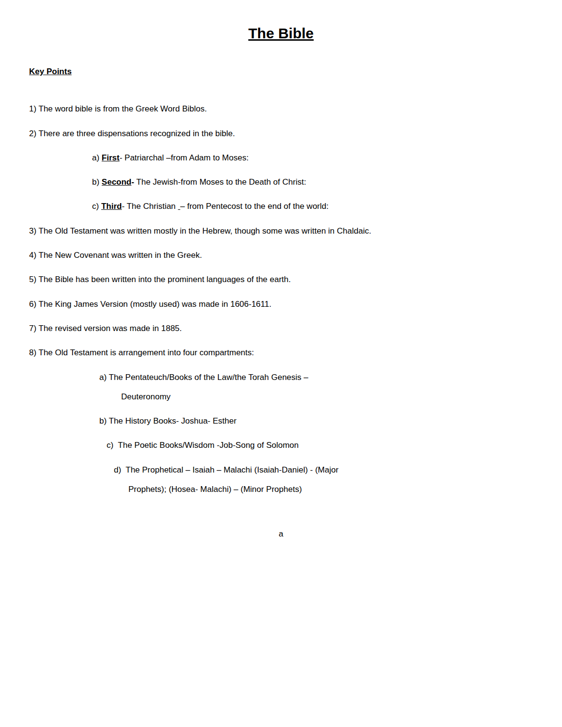The Bible
Key Points
1) The word bible is from the Greek Word Biblos.
2) There are three dispensations recognized in the bible.
a) First- Patriarchal –from Adam to Moses:
b) Second- The Jewish-from Moses to the Death of Christ:
c) Third- The Christian – from Pentecost to the end of the world:
3) The Old Testament was written mostly in the Hebrew, though some was written in Chaldaic.
4) The New Covenant was written in the Greek.
5) The Bible has been written into the prominent languages of the earth.
6) The King James Version (mostly used) was made in 1606-1611.
7) The revised version was made in 1885.
8) The Old Testament is arrangement into four compartments:
a) The Pentateuch/Books of the Law/the Torah Genesis –
Deuteronomy
b) The History Books- Joshua- Esther
c) The Poetic Books/Wisdom -Job-Song of Solomon
d) The Prophetical – Isaiah – Malachi (Isaiah-Daniel) - (Major
Prophets); (Hosea- Malachi) – (Minor Prophets)
a